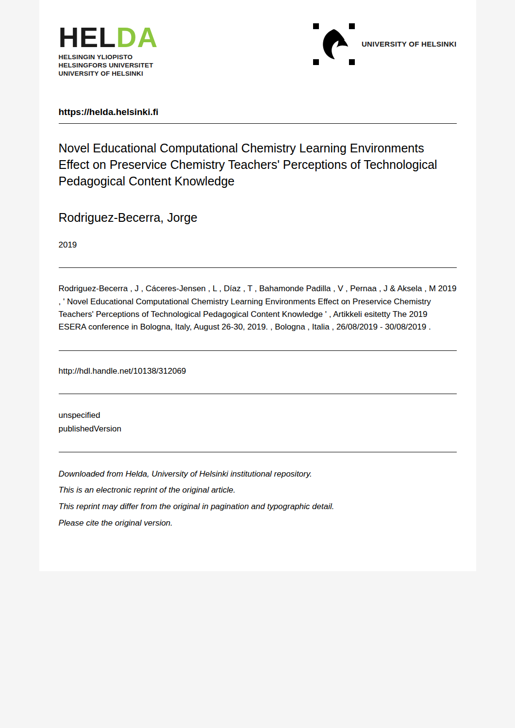HELDA
HELSINGIN YLIOPISTO
HELSINGFORS UNIVERSITET
UNIVERSITY OF HELSINKI
UNIVERSITY OF HELSINKI
https://helda.helsinki.fi
Novel Educational Computational Chemistry Learning Environments Effect on Preservice Chemistry Teachers' Perceptions of Technological Pedagogical Content Knowledge
Rodriguez-Becerra, Jorge
2019
Rodriguez-Becerra , J , Cáceres-Jensen , L , Díaz , T , Bahamonde Padilla , V , Pernaa , J & Aksela , M 2019 , ' Novel Educational Computational Chemistry Learning Environments Effect on Preservice Chemistry Teachers' Perceptions of Technological Pedagogical Content Knowledge ' , Artikkeli esitetty The 2019 ESERA conference in Bologna, Italy, August 26-30, 2019. , Bologna , Italia , 26/08/2019 - 30/08/2019 .
http://hdl.handle.net/10138/312069
unspecified publishedVersion
Downloaded from Helda, University of Helsinki institutional repository.
This is an electronic reprint of the original article.
This reprint may differ from the original in pagination and typographic detail.
Please cite the original version.